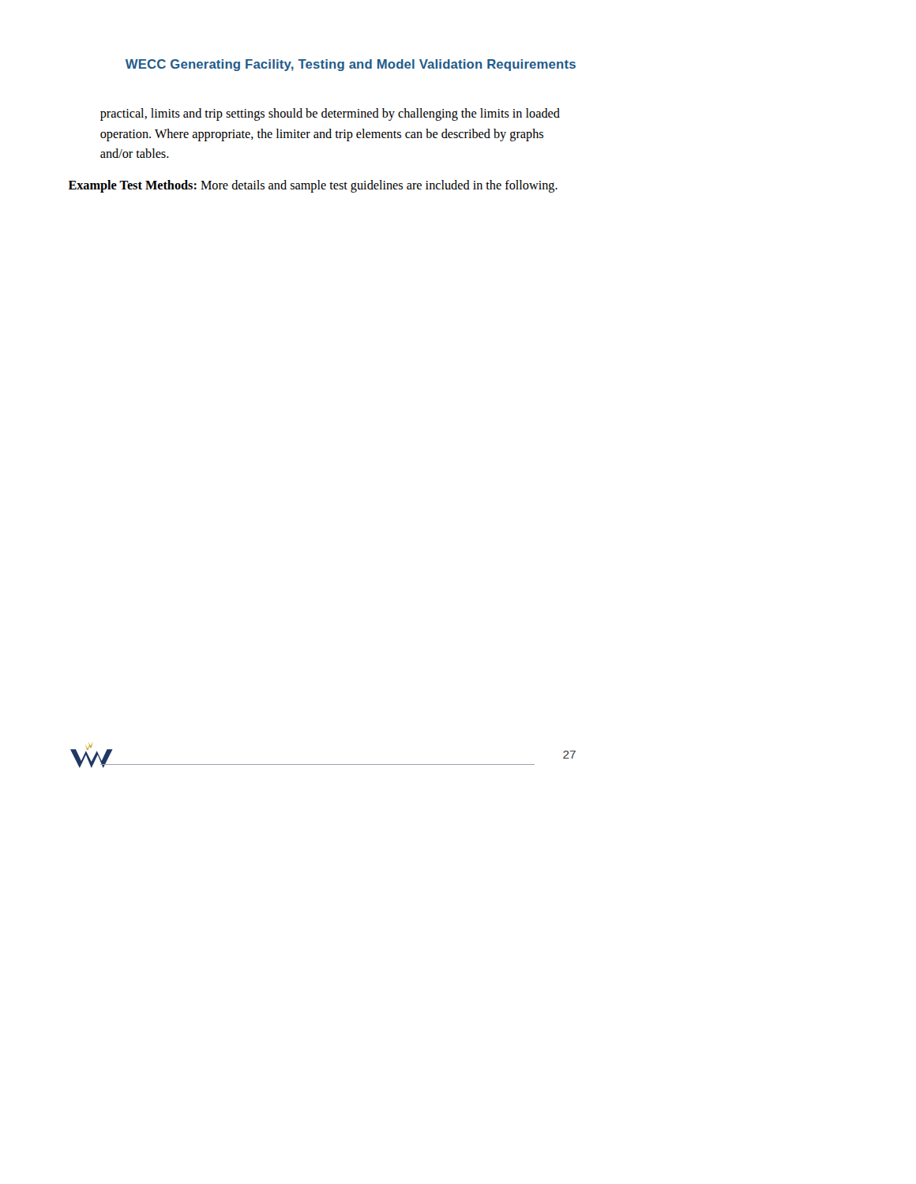WECC Generating Facility, Testing and Model Validation Requirements
practical, limits and trip settings should be determined by challenging the limits in loaded operation. Where appropriate, the limiter and trip elements can be described by graphs and/or tables.
Example Test Methods: More details and sample test guidelines are included in the following.
27